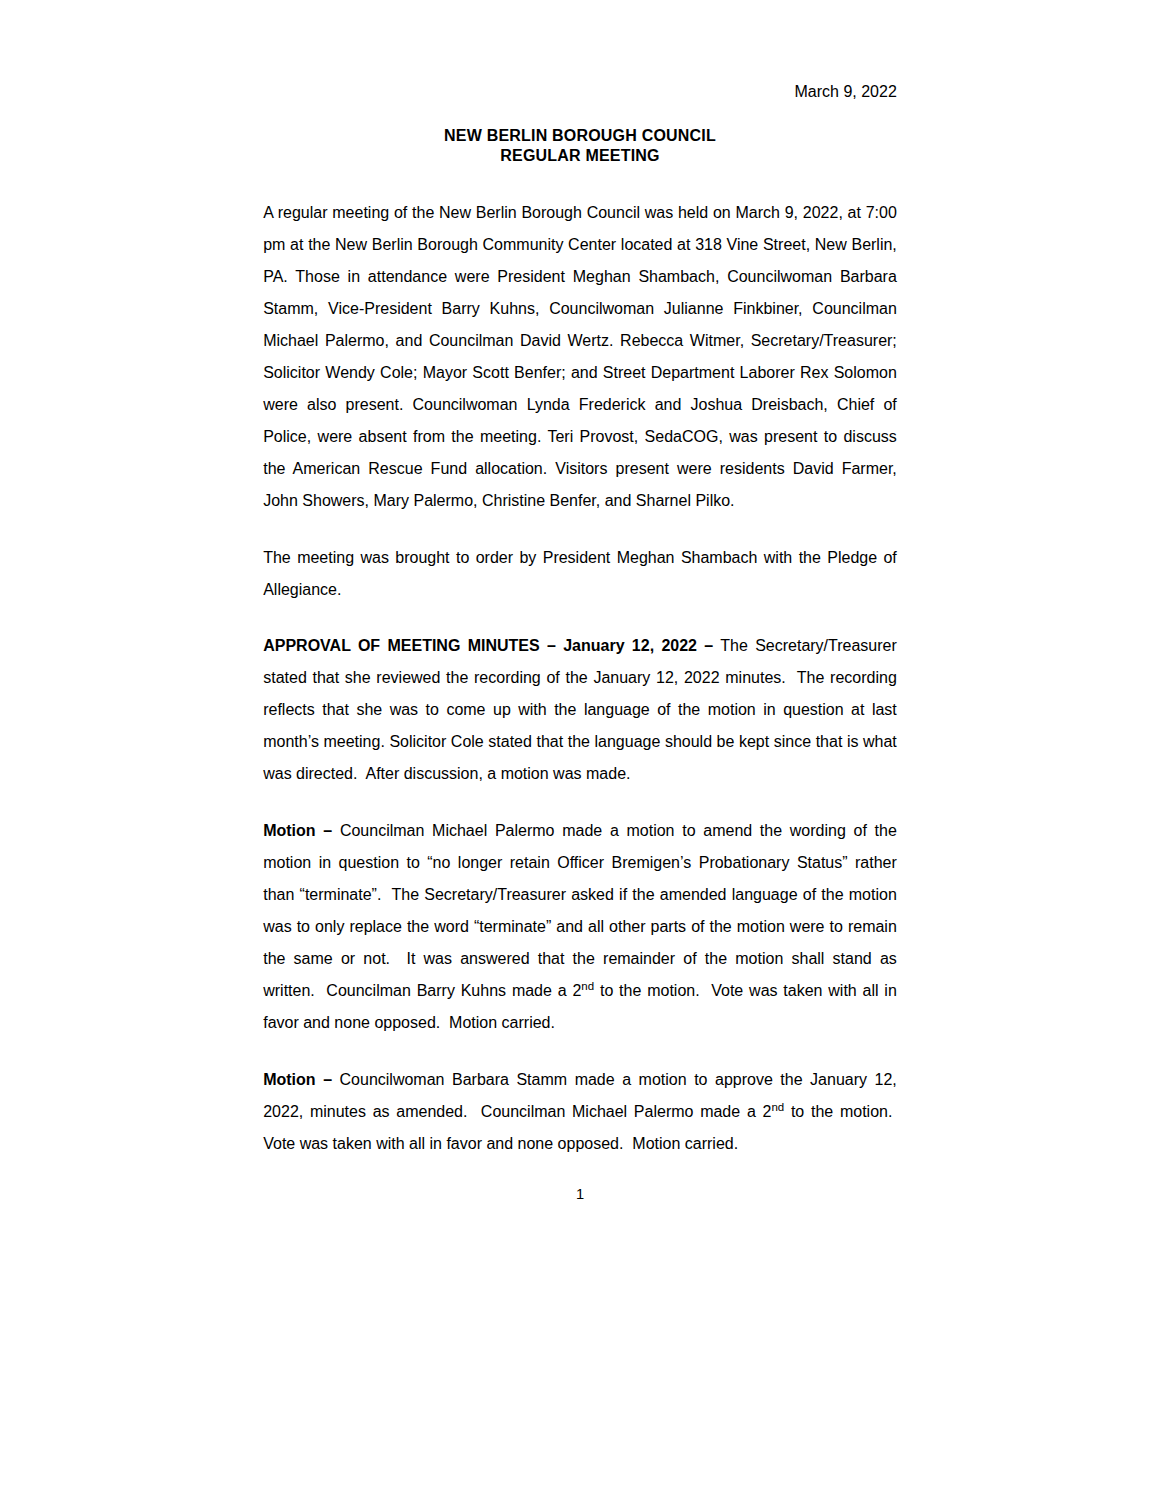March 9, 2022
NEW BERLIN BOROUGH COUNCIL
REGULAR MEETING
A regular meeting of the New Berlin Borough Council was held on March 9, 2022, at 7:00 pm at the New Berlin Borough Community Center located at 318 Vine Street, New Berlin, PA. Those in attendance were President Meghan Shambach, Councilwoman Barbara Stamm, Vice-President Barry Kuhns, Councilwoman Julianne Finkbiner, Councilman Michael Palermo, and Councilman David Wertz. Rebecca Witmer, Secretary/Treasurer; Solicitor Wendy Cole; Mayor Scott Benfer; and Street Department Laborer Rex Solomon were also present. Councilwoman Lynda Frederick and Joshua Dreisbach, Chief of Police, were absent from the meeting. Teri Provost, SedaCOG, was present to discuss the American Rescue Fund allocation. Visitors present were residents David Farmer, John Showers, Mary Palermo, Christine Benfer, and Sharnel Pilko.
The meeting was brought to order by President Meghan Shambach with the Pledge of Allegiance.
APPROVAL OF MEETING MINUTES – January 12, 2022 – The Secretary/Treasurer stated that she reviewed the recording of the January 12, 2022 minutes. The recording reflects that she was to come up with the language of the motion in question at last month’s meeting. Solicitor Cole stated that the language should be kept since that is what was directed. After discussion, a motion was made.
Motion – Councilman Michael Palermo made a motion to amend the wording of the motion in question to “no longer retain Officer Bremigen’s Probationary Status” rather than “terminate”. The Secretary/Treasurer asked if the amended language of the motion was to only replace the word “terminate” and all other parts of the motion were to remain the same or not. It was answered that the remainder of the motion shall stand as written. Councilman Barry Kuhns made a 2nd to the motion. Vote was taken with all in favor and none opposed. Motion carried.
Motion – Councilwoman Barbara Stamm made a motion to approve the January 12, 2022, minutes as amended. Councilman Michael Palermo made a 2nd to the motion. Vote was taken with all in favor and none opposed. Motion carried.
1